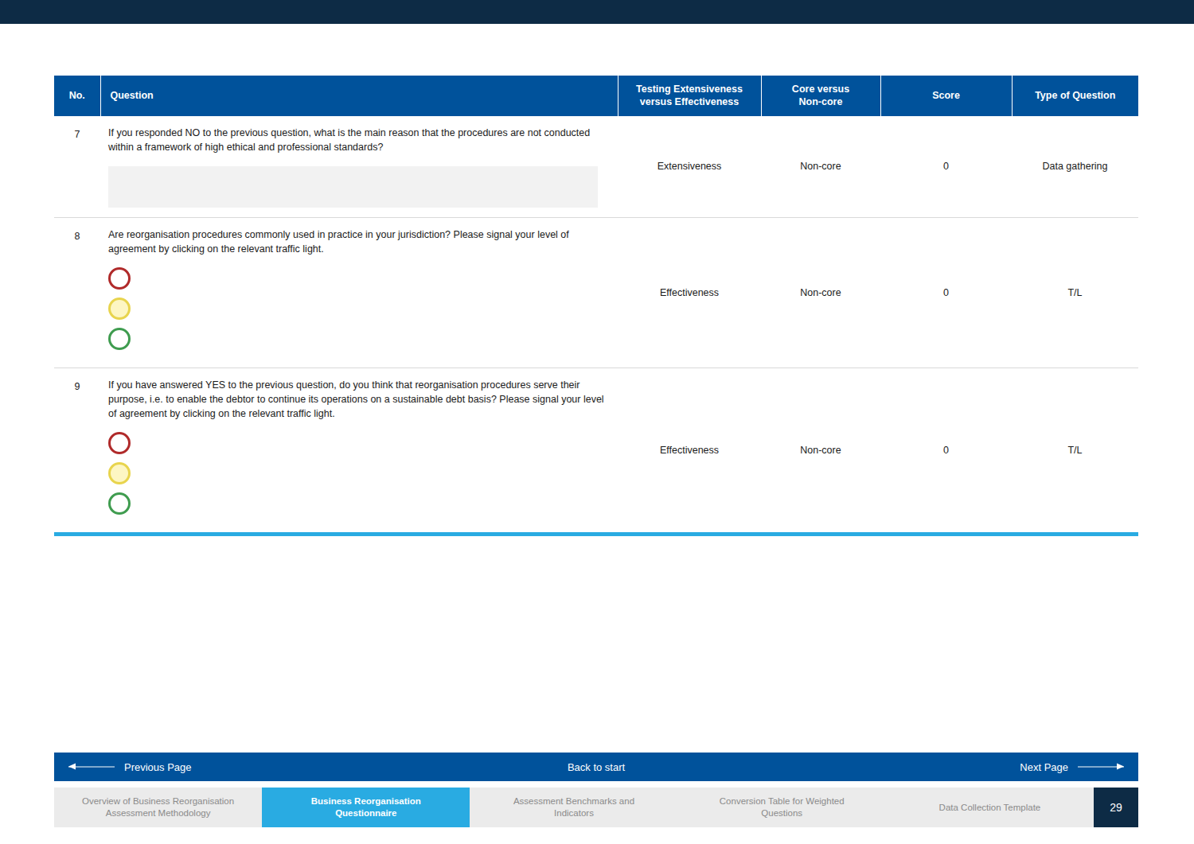| No. | Question | Testing Extensiveness versus Effectiveness | Core versus Non-core | Score | Type of Question |
| --- | --- | --- | --- | --- | --- |
| 7 | If you responded NO to the previous question, what is the main reason that the procedures are not conducted within a framework of high ethical and professional standards? | Extensiveness | Non-core | 0 | Data gathering |
| 8 | Are reorganisation procedures commonly used in practice in your jurisdiction? Please signal your level of agreement by clicking on the relevant traffic light. | Effectiveness | Non-core | 0 | T/L |
| 9 | If you have answered YES to the previous question, do you think that reorganisation procedures serve their purpose, i.e. to enable the debtor to continue its operations on a sustainable debt basis? Please signal your level of agreement by clicking on the relevant traffic light. | Effectiveness | Non-core | 0 | T/L |
Previous Page
Back to start
Next Page
Overview of Business Reorganisation
Assessment Methodology
Business Reorganisation
Questionnaire
Assessment Benchmarks and
Indicators
Conversion Table for Weighted
Questions
Data Collection Template
29